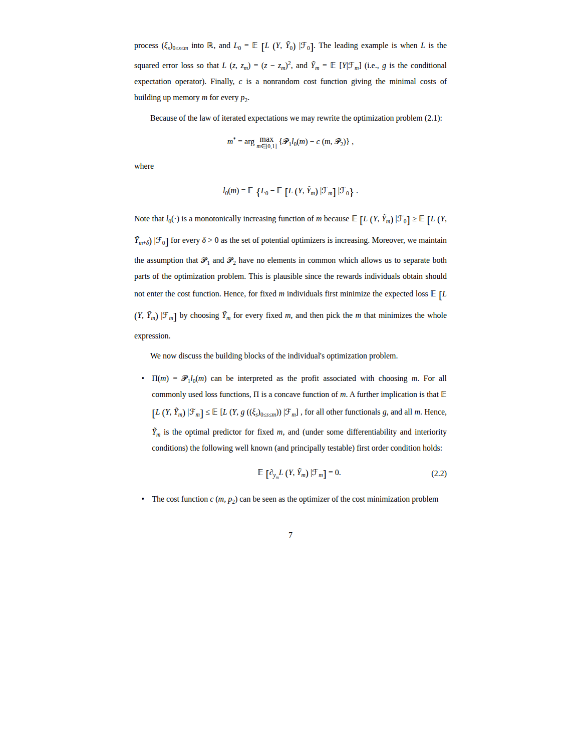process (ξs)0≤s≤m into ℝ, and L0 = 𝔼 [L (Y, Ỹ0) |ℱ0]. The leading example is when L is the squared error loss so that L (z, zm) = (z − zm)2, and Ỹm = 𝔼 [Y|ℱm] (i.e., g is the conditional expectation operator). Finally, c is a nonrandom cost function giving the minimal costs of building up memory m for every p2.
Because of the law of iterated expectations we may rewrite the optimization problem (2.1):
m* = arg max m∈[0,1] {𝒫1l0(m) − c (m, 𝒫2)} ,
where
l0(m) = 𝔼 {L0 − 𝔼 [L (Y, Ỹm) |ℱm] |ℱ0} .
Note that l0(·) is a monotonically increasing function of m because 𝔼 [L (Y, Ỹm) |ℱ0] ≥ 𝔼 [L (Y, Ỹm+δ) |ℱ0] for every δ > 0 as the set of potential optimizers is increasing. Moreover, we maintain the assumption that 𝒫1 and 𝒫2 have no elements in common which allows us to separate both parts of the optimization problem. This is plausible since the rewards individuals obtain should not enter the cost function. Hence, for fixed m individuals first minimize the expected loss 𝔼 [L (Y, Ỹm) |ℱm] by choosing Ỹm for every fixed m, and then pick the m that minimizes the whole expression.
We now discuss the building blocks of the individual's optimization problem.
Π(m) = 𝒫1l0(m) can be interpreted as the profit associated with choosing m. For all commonly used loss functions, Π is a concave function of m. A further implication is that 𝔼 [L (Y, Ỹm) |ℱm] ≤ 𝔼 [L (Y, g ((ξs)0≤s≤m)) |ℱm] , for all other functionals g, and all m. Hence, Ỹm is the optimal predictor for fixed m, and (under some differentiability and interiority conditions) the following well known (and principally testable) first order condition holds:
𝔼 [∂ymL (Y, Ỹm) |ℱm] = 0. (2.2)
The cost function c (m, p2) can be seen as the optimizer of the cost minimization problem
7